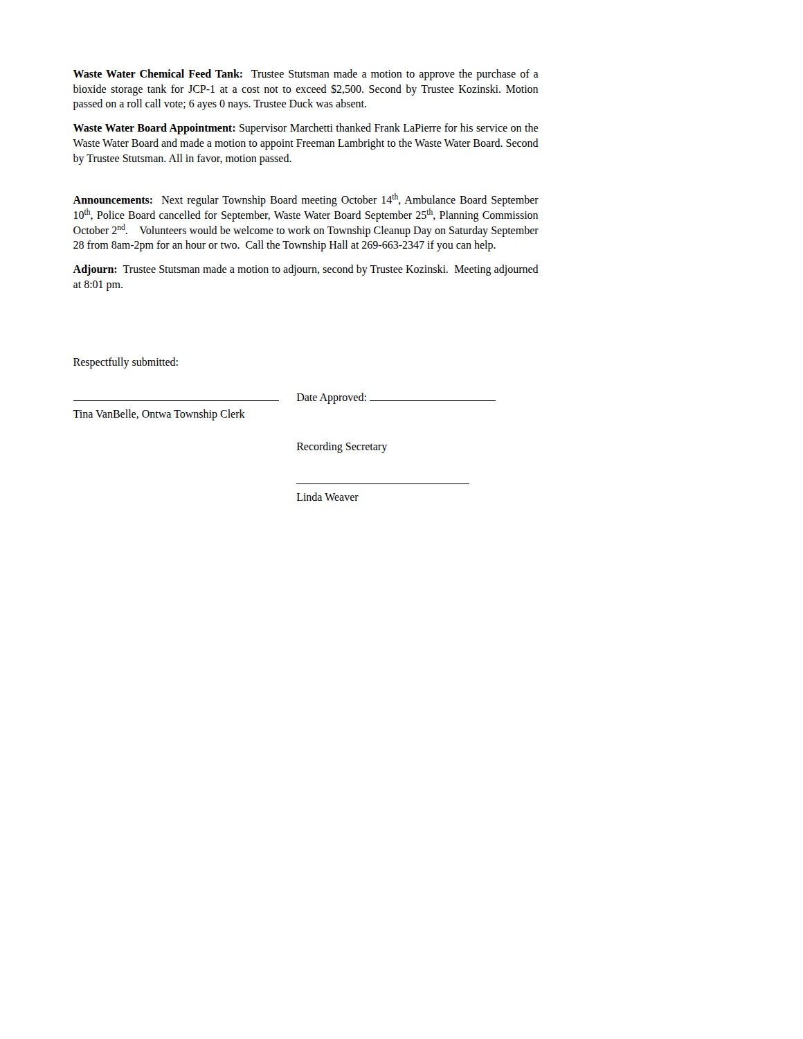Waste Water Chemical Feed Tank: Trustee Stutsman made a motion to approve the purchase of a bioxide storage tank for JCP-1 at a cost not to exceed $2,500. Second by Trustee Kozinski. Motion passed on a roll call vote; 6 ayes 0 nays. Trustee Duck was absent.
Waste Water Board Appointment: Supervisor Marchetti thanked Frank LaPierre for his service on the Waste Water Board and made a motion to appoint Freeman Lambright to the Waste Water Board. Second by Trustee Stutsman. All in favor, motion passed.
Announcements: Next regular Township Board meeting October 14th, Ambulance Board September 10th, Police Board cancelled for September, Waste Water Board September 25th, Planning Commission October 2nd. Volunteers would be welcome to work on Township Cleanup Day on Saturday September 28 from 8am-2pm for an hour or two. Call the Township Hall at 269-663-2347 if you can help.
Adjourn: Trustee Stutsman made a motion to adjourn, second by Trustee Kozinski. Meeting adjourned at 8:01 pm.
Respectfully submitted:
| Tina VanBelle, Ontwa Township Clerk | Date Approved: |
| | Recording Secretary Linda Weaver |